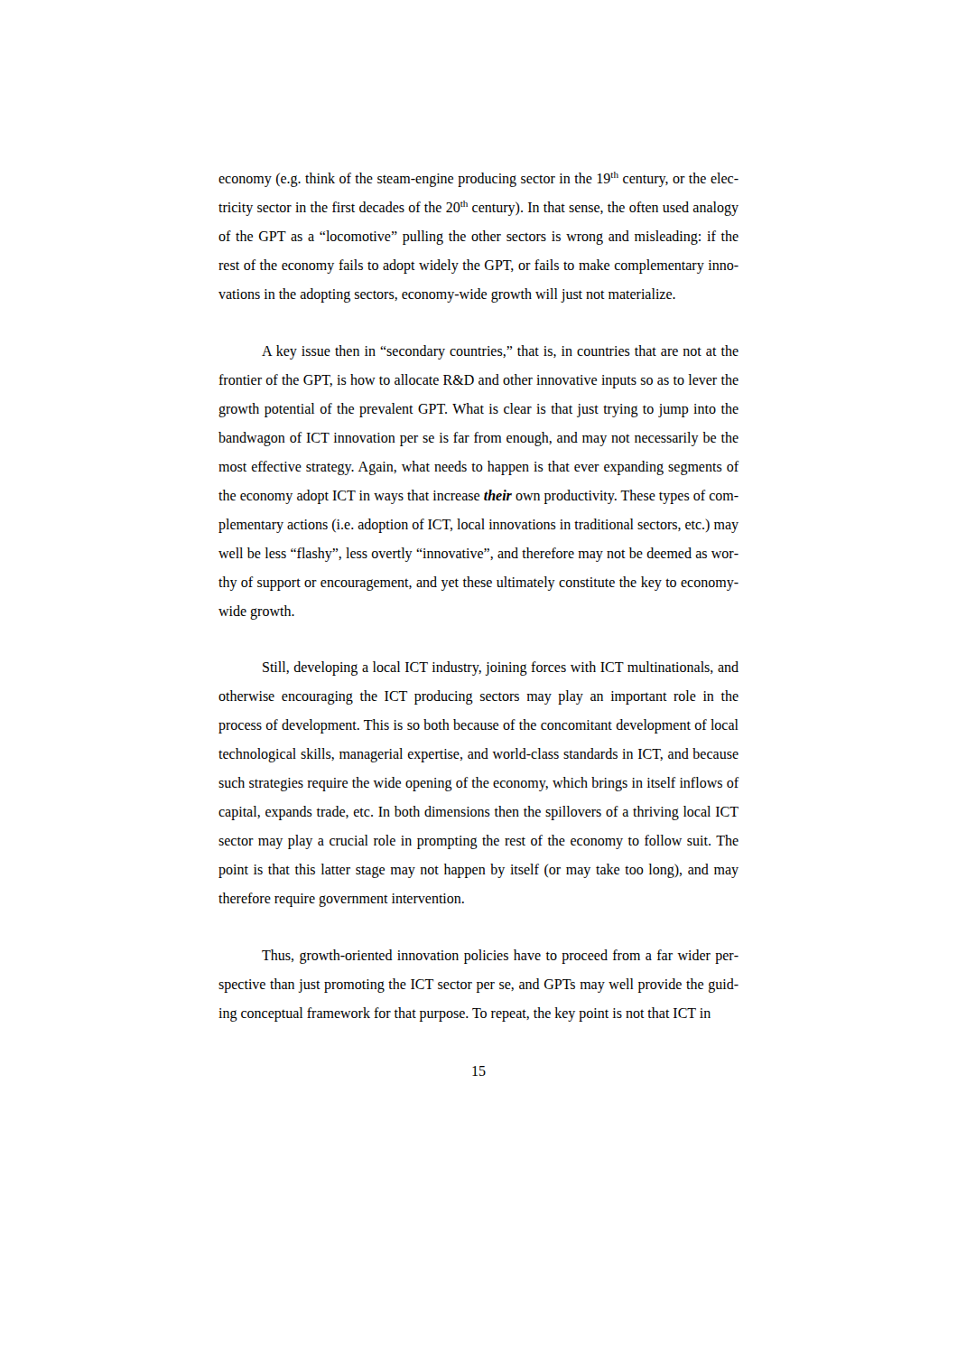economy (e.g. think of the steam-engine producing sector in the 19th century, or the electricity sector in the first decades of the 20th century). In that sense, the often used analogy of the GPT as a “locomotive” pulling the other sectors is wrong and misleading: if the rest of the economy fails to adopt widely the GPT, or fails to make complementary innovations in the adopting sectors, economy-wide growth will just not materialize.
A key issue then in “secondary countries,” that is, in countries that are not at the frontier of the GPT, is how to allocate R&D and other innovative inputs so as to lever the growth potential of the prevalent GPT. What is clear is that just trying to jump into the bandwagon of ICT innovation per se is far from enough, and may not necessarily be the most effective strategy. Again, what needs to happen is that ever expanding segments of the economy adopt ICT in ways that increase their own productivity. These types of complementary actions (i.e. adoption of ICT, local innovations in traditional sectors, etc.) may well be less “flashy”, less overtly “innovative”, and therefore may not be deemed as worthy of support or encouragement, and yet these ultimately constitute the key to economy-wide growth.
Still, developing a local ICT industry, joining forces with ICT multinationals, and otherwise encouraging the ICT producing sectors may play an important role in the process of development. This is so both because of the concomitant development of local technological skills, managerial expertise, and world-class standards in ICT, and because such strategies require the wide opening of the economy, which brings in itself inflows of capital, expands trade, etc. In both dimensions then the spillovers of a thriving local ICT sector may play a crucial role in prompting the rest of the economy to follow suit. The point is that this latter stage may not happen by itself (or may take too long), and may therefore require government intervention.
Thus, growth-oriented innovation policies have to proceed from a far wider perspective than just promoting the ICT sector per se, and GPTs may well provide the guiding conceptual framework for that purpose. To repeat, the key point is not that ICT in
15